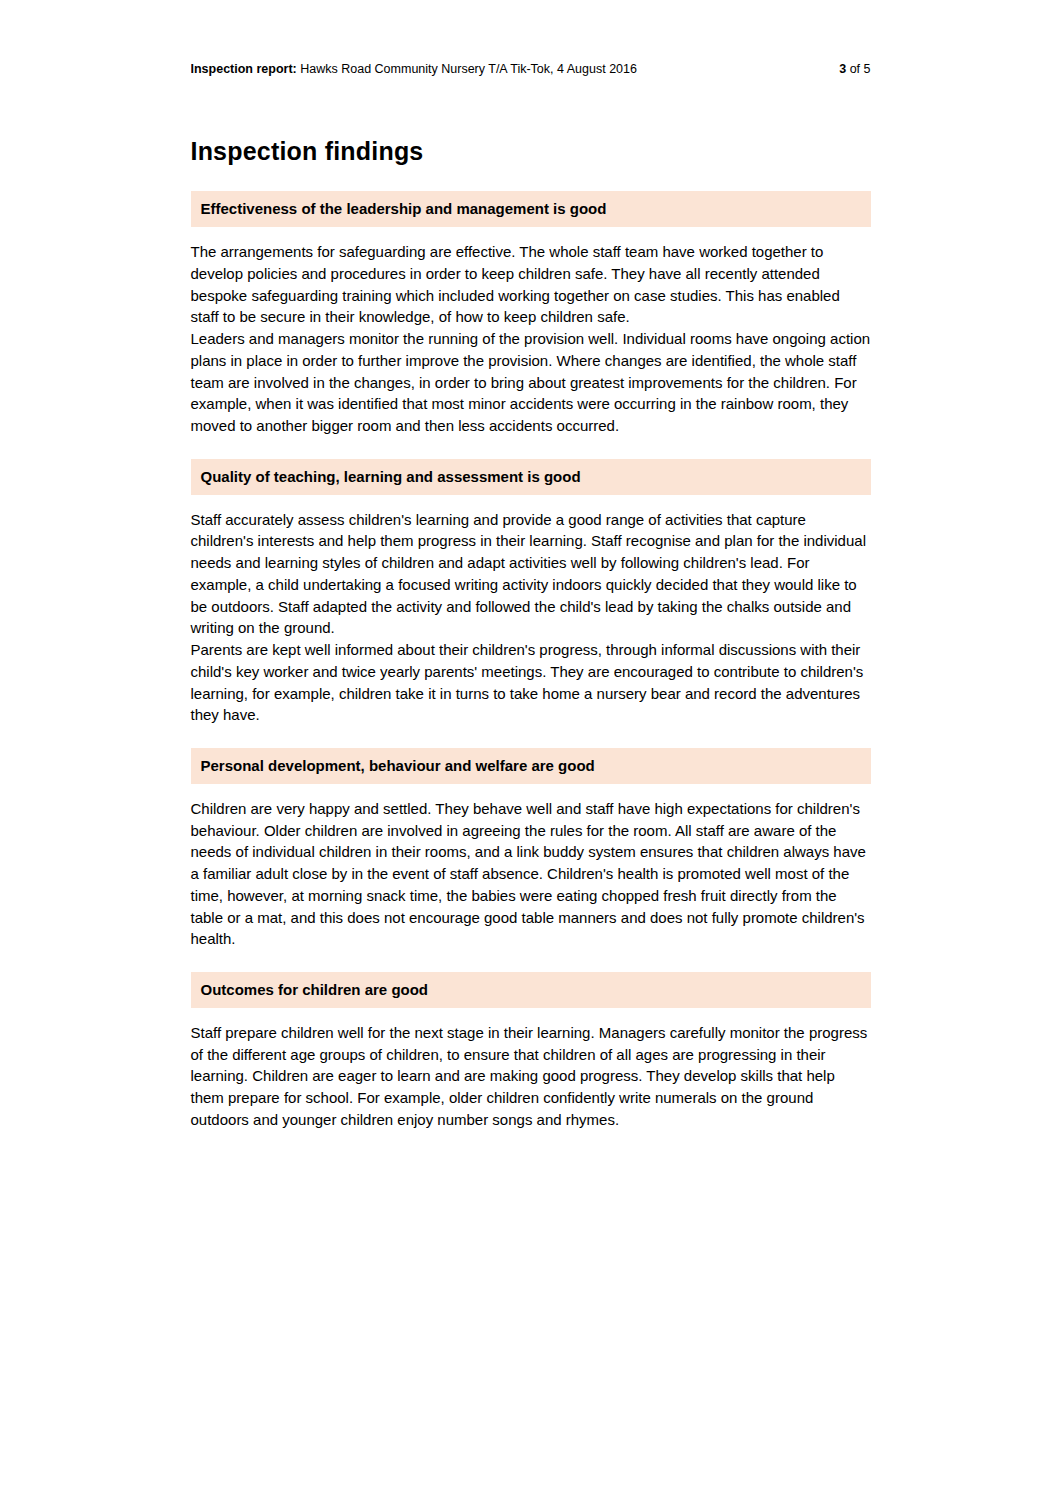Inspection report: Hawks Road Community Nursery T/A Tik-Tok, 4 August 2016
3 of 5
Inspection findings
Effectiveness of the leadership and management is good
The arrangements for safeguarding are effective. The whole staff team have worked together to develop policies and procedures in order to keep children safe. They have all recently attended bespoke safeguarding training which included working together on case studies. This has enabled staff to be secure in their knowledge, of how to keep children safe.
Leaders and managers monitor the running of the provision well. Individual rooms have ongoing action plans in place in order to further improve the provision. Where changes are identified, the whole staff team are involved in the changes, in order to bring about greatest improvements for the children. For example, when it was identified that most minor accidents were occurring in the rainbow room, they moved to another bigger room and then less accidents occurred.
Quality of teaching, learning and assessment is good
Staff accurately assess children's learning and provide a good range of activities that capture children's interests and help them progress in their learning. Staff recognise and plan for the individual needs and learning styles of children and adapt activities well by following children's lead. For example, a child undertaking a focused writing activity indoors quickly decided that they would like to be outdoors. Staff adapted the activity and followed the child's lead by taking the chalks outside and writing on the ground.
Parents are kept well informed about their children's progress, through informal discussions with their child's key worker and twice yearly parents' meetings. They are encouraged to contribute to children's learning, for example, children take it in turns to take home a nursery bear and record the adventures they have.
Personal development, behaviour and welfare are good
Children are very happy and settled. They behave well and staff have high expectations for children's behaviour. Older children are involved in agreeing the rules for the room. All staff are aware of the needs of individual children in their rooms, and a link buddy system ensures that children always have a familiar adult close by in the event of staff absence. Children's health is promoted well most of the time, however, at morning snack time, the babies were eating chopped fresh fruit directly from the table or a mat, and this does not encourage good table manners and does not fully promote children's health.
Outcomes for children are good
Staff prepare children well for the next stage in their learning. Managers carefully monitor the progress of the different age groups of children, to ensure that children of all ages are progressing in their learning. Children are eager to learn and are making good progress. They develop skills that help them prepare for school. For example, older children confidently write numerals on the ground outdoors and younger children enjoy number songs and rhymes.